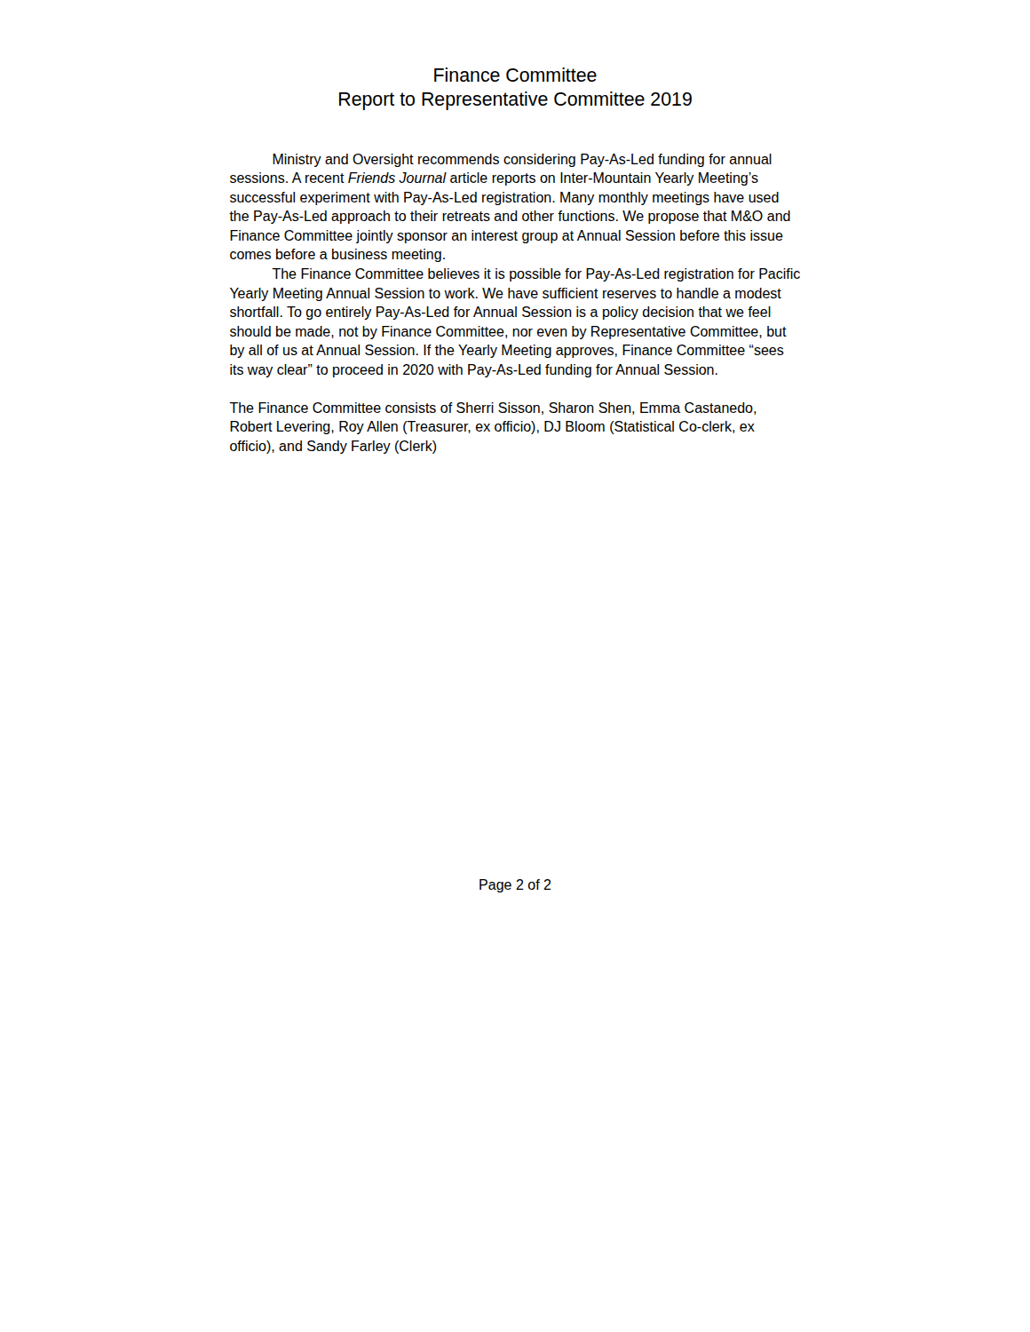Finance Committee
Report to Representative Committee 2019
Ministry and Oversight recommends considering Pay-As-Led funding for annual sessions. A recent Friends Journal article reports on Inter-Mountain Yearly Meeting’s successful experiment with Pay-As-Led registration. Many monthly meetings have used the Pay-As-Led approach to their retreats and other functions. We propose that M&O and Finance Committee jointly sponsor an interest group at Annual Session before this issue comes before a business meeting.
The Finance Committee believes it is possible for Pay-As-Led registration for Pacific Yearly Meeting Annual Session to work. We have sufficient reserves to handle a modest shortfall. To go entirely Pay-As-Led for Annual Session is a policy decision that we feel should be made, not by Finance Committee, nor even by Representative Committee, but by all of us at Annual Session. If the Yearly Meeting approves, Finance Committee “sees its way clear” to proceed in 2020 with Pay-As-Led funding for Annual Session.
The Finance Committee consists of Sherri Sisson, Sharon Shen, Emma Castanedo, Robert Levering, Roy Allen (Treasurer, ex officio), DJ Bloom (Statistical Co-clerk, ex officio), and Sandy Farley (Clerk)
Page 2 of 2